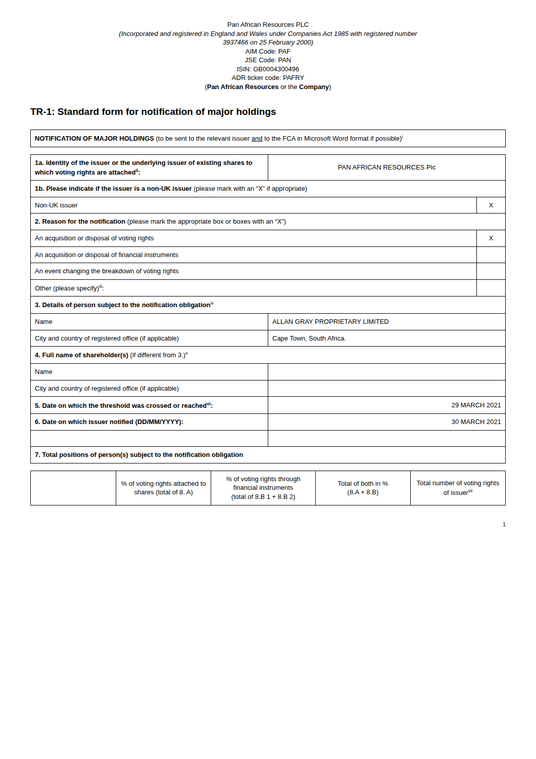Pan African Resources PLC
(Incorporated and registered in England and Wales under Companies Act 1985 with registered number
3937466 on 25 February 2000)
AIM Code: PAF
JSE Code: PAN
ISIN: GB0004300496
ADR ticker code: PAFRY
(Pan African Resources or the Company)
TR-1: Standard form for notification of major holdings
| NOTIFICATION OF MAJOR HOLDINGS (to be sent to the relevant issuer and to the FCA in Microsoft Word format if possible) i |
| 1a. Identity of the issuer or the underlying issuer of existing shares to which voting rights are attached ii : | PAN AFRICAN RESOURCES Plc |
| 1b. Please indicate if the issuer is a non-UK issuer (please mark with an “X” if appropriate) |
| Non-UK issuer | X |
| 2. Reason for the notification (please mark the appropriate box or boxes with an “X”) |
| An acquisition or disposal of voting rights | X |
| An acquisition or disposal of financial instruments | |
| An event changing the breakdown of voting rights | |
| Other (please specify) iii : | |
| 3. Details of person subject to the notification obligation iv |
| Name | ALLAN GRAY PROPRIETARY LIMITED |
| City and country of registered office (if applicable) | Cape Town, South Africa. |
| 4. Full name of shareholder(s) (if different from 3.) v |
| Name | |
| City and country of registered office (if applicable) | |
| 5. Date on which the threshold was crossed or reached vi : | 29 MARCH 2021 |
| 6. Date on which issuer notified (DD/MM/YYYY): | 30 MARCH 2021 |
| 7. Total positions of person(s) subject to the notification obligation |
| | % of voting rights attached to shares (total of 8. A) | % of voting rights through financial instruments (total of 8.B 1 + 8.B 2) | Total of both in % (8.A + 8.B) | Total number of voting rights of issuer vii |
1